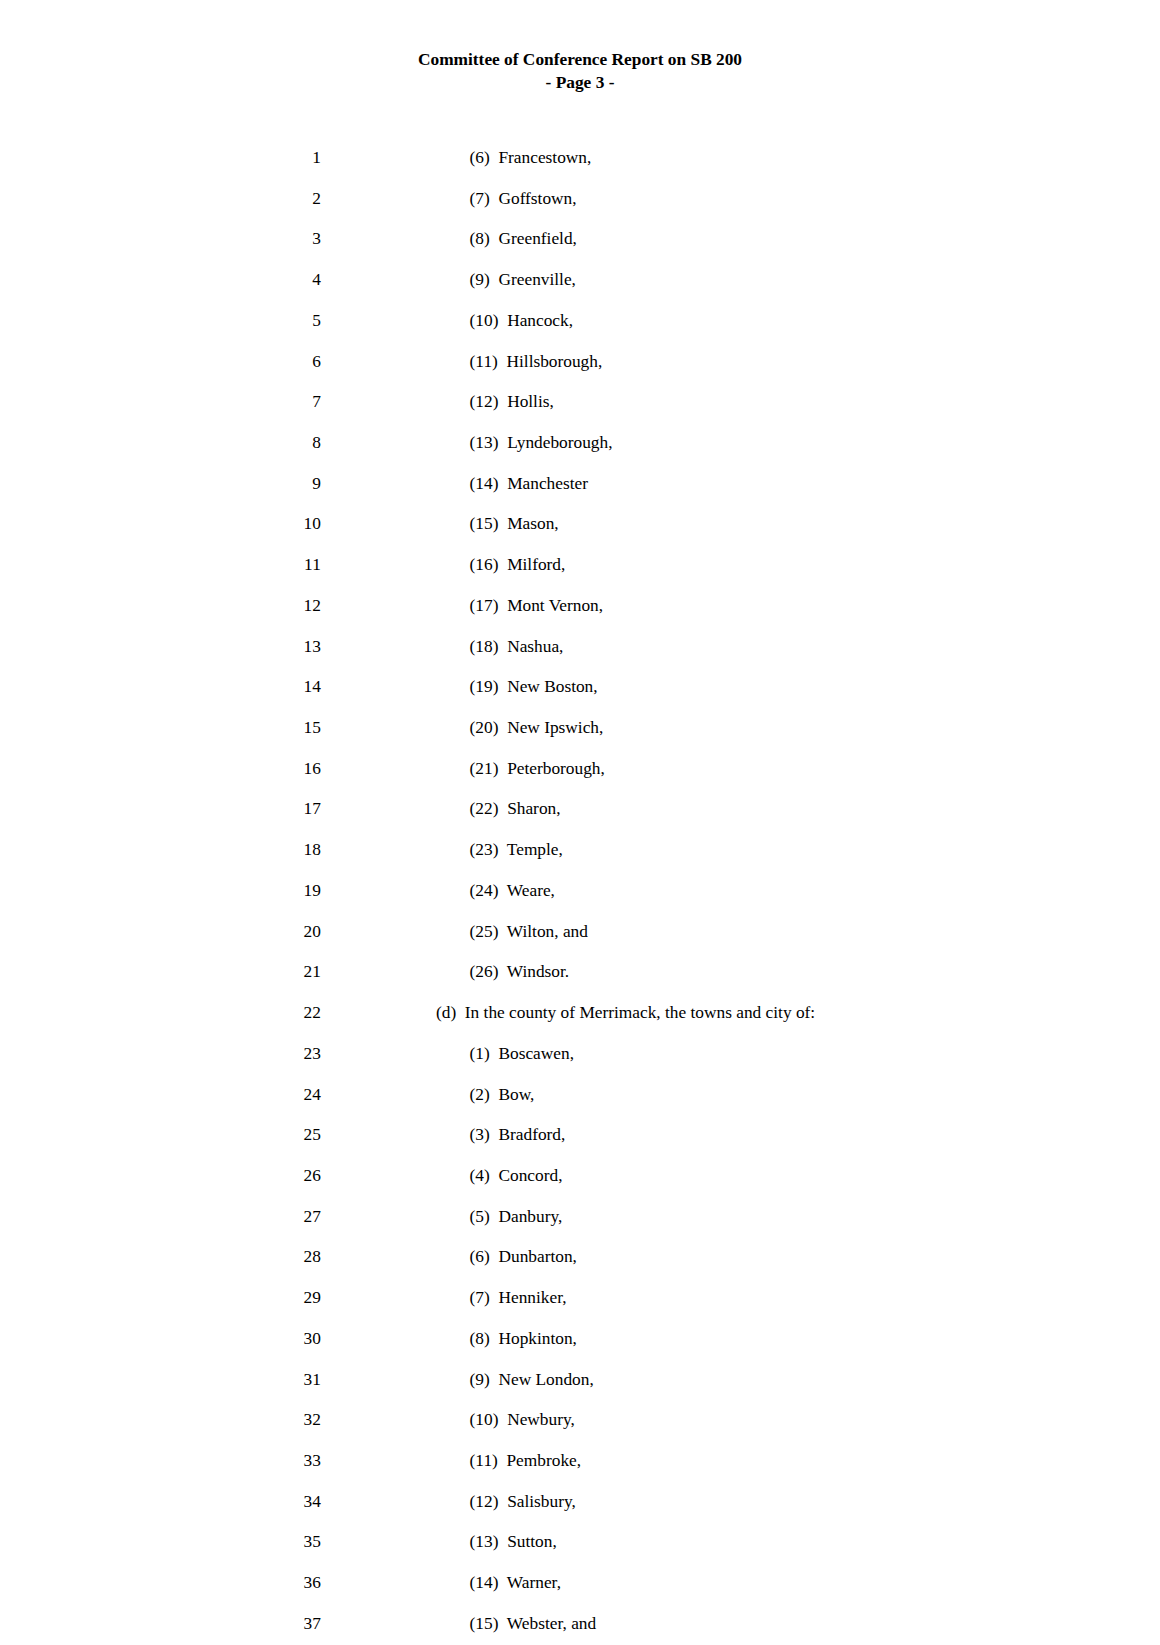Committee of Conference Report on SB 200
- Page 3 -
| 1 | (6) Francestown, |
| 2 | (7) Goffstown, |
| 3 | (8) Greenfield, |
| 4 | (9) Greenville, |
| 5 | (10) Hancock, |
| 6 | (11) Hillsborough, |
| 7 | (12) Hollis, |
| 8 | (13) Lyndeborough, |
| 9 | (14) Manchester |
| 10 | (15) Mason, |
| 11 | (16) Milford, |
| 12 | (17) Mont Vernon, |
| 13 | (18) Nashua, |
| 14 | (19) New Boston, |
| 15 | (20) New Ipswich, |
| 16 | (21) Peterborough, |
| 17 | (22) Sharon, |
| 18 | (23) Temple, |
| 19 | (24) Weare, |
| 20 | (25) Wilton, and |
| 21 | (26) Windsor. |
| 22 | (d) In the county of Merrimack, the towns and city of: |
| 23 | (1) Boscawen, |
| 24 | (2) Bow, |
| 25 | (3) Bradford, |
| 26 | (4) Concord, |
| 27 | (5) Danbury, |
| 28 | (6) Dunbarton, |
| 29 | (7) Henniker, |
| 30 | (8) Hopkinton, |
| 31 | (9) New London, |
| 32 | (10) Newbury, |
| 33 | (11) Pembroke, |
| 34 | (12) Salisbury, |
| 35 | (13) Sutton, |
| 36 | (14) Warner, |
| 37 | (15) Webster, and |